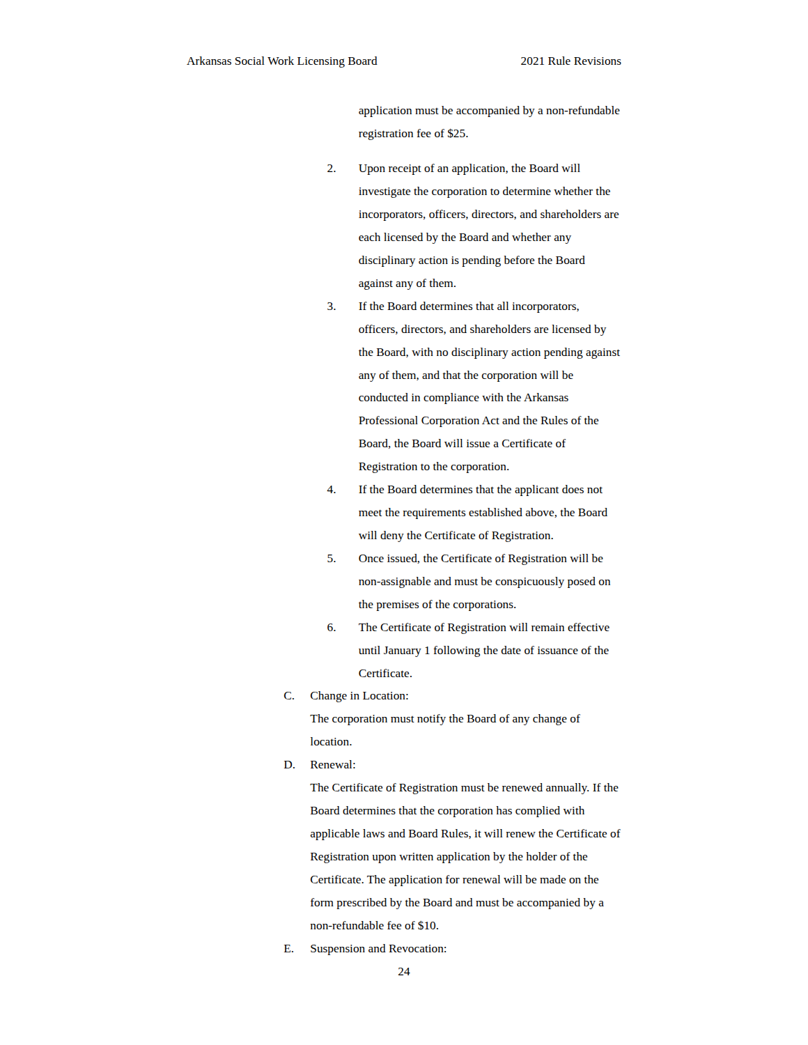Arkansas Social Work Licensing Board
2021 Rule Revisions
application must be accompanied by a non-refundable registration fee of $25.
2. Upon receipt of an application, the Board will investigate the corporation to determine whether the incorporators, officers, directors, and shareholders are each licensed by the Board and whether any disciplinary action is pending before the Board against any of them.
3. If the Board determines that all incorporators, officers, directors, and shareholders are licensed by the Board, with no disciplinary action pending against any of them, and that the corporation will be conducted in compliance with the Arkansas Professional Corporation Act and the Rules of the Board, the Board will issue a Certificate of Registration to the corporation.
4. If the Board determines that the applicant does not meet the requirements established above, the Board will deny the Certificate of Registration.
5. Once issued, the Certificate of Registration will be non-assignable and must be conspicuously posed on the premises of the corporations.
6. The Certificate of Registration will remain effective until January 1 following the date of issuance of the Certificate.
C. Change in Location:
The corporation must notify the Board of any change of location.
D. Renewal:
The Certificate of Registration must be renewed annually. If the Board determines that the corporation has complied with applicable laws and Board Rules, it will renew the Certificate of Registration upon written application by the holder of the Certificate. The application for renewal will be made on the form prescribed by the Board and must be accompanied by a non-refundable fee of $10.
E. Suspension and Revocation:
24